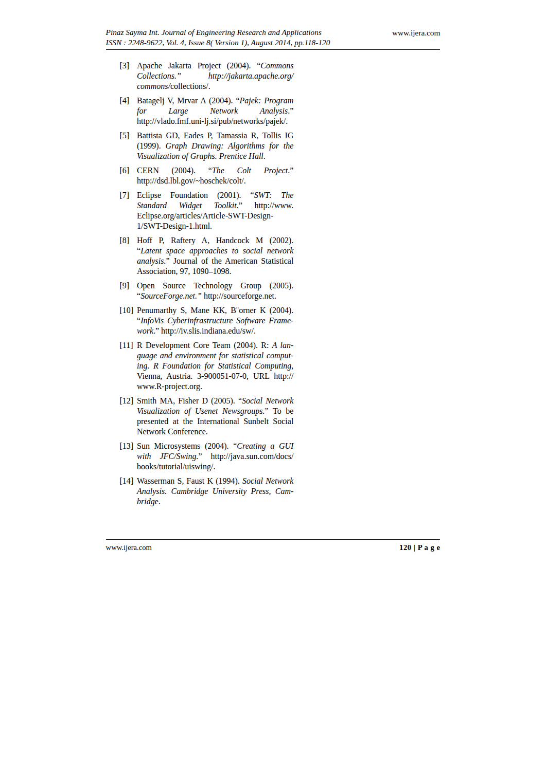Pinaz Sayma Int. Journal of Engineering Research and Applications
ISSN : 2248-9622, Vol. 4, Issue 8( Version 1), August 2014, pp.118-120
www.ijera.com
[3] Apache Jakarta Project (2004). “Commons Collections.” http://jakarta.apache.org/ commons/collections/.
[4] Batagelj V, Mrvar A (2004). “Pajek: Program for Large Network Analysis.” http://vlado.fmf.uni-lj.si/pub/networks/pajek/.
[5] Battista GD, Eades P, Tamassia R, Tollis IG (1999). Graph Drawing: Algorithms for the Visualization of Graphs. Prentice Hall.
[6] CERN (2004). “The Colt Project.” http://dsd.lbl.gov/~hoschek/colt/.
[7] Eclipse Foundation (2001). “SWT: The Standard Widget Toolkit.” http://www. Eclipse.org/articles/Article-SWT-Design-1/SWT-Design-1.html.
[8] Hoff P, Raftery A, Handcock M (2002). “Latent space approaches to social network analysis.” Journal of the American Statistical Association, 97, 1090–1098.
[9] Open Source Technology Group (2005). “SourceForge.net.” http://sourceforge.net.
[10] Penumarthy S, Mane KK, B¨orner K (2004). “InfoVis Cyberinfrastructure Software Frame- work.” http://iv.slis.indiana.edu/sw/.
[11] R Development Core Team (2004). R: A language and environment for statistical computing. R Foundation for Statistical Computing, Vienna, Austria. 3-900051-07-0, URL http:// www.R-project.org.
[12] Smith MA, Fisher D (2005). “Social Network Visualization of Usenet Newsgroups.” To be presented at the International Sunbelt Social Network Conference.
[13] Sun Microsystems (2004). “Creating a GUI with JFC/Swing.” http://java.sun.com/docs/ books/tutorial/uiswing/.
[14] Wasserman S, Faust K (1994). Social Network Analysis. Cambridge University Press, Cam- bridge.
www.ijera.com
120 | P a g e